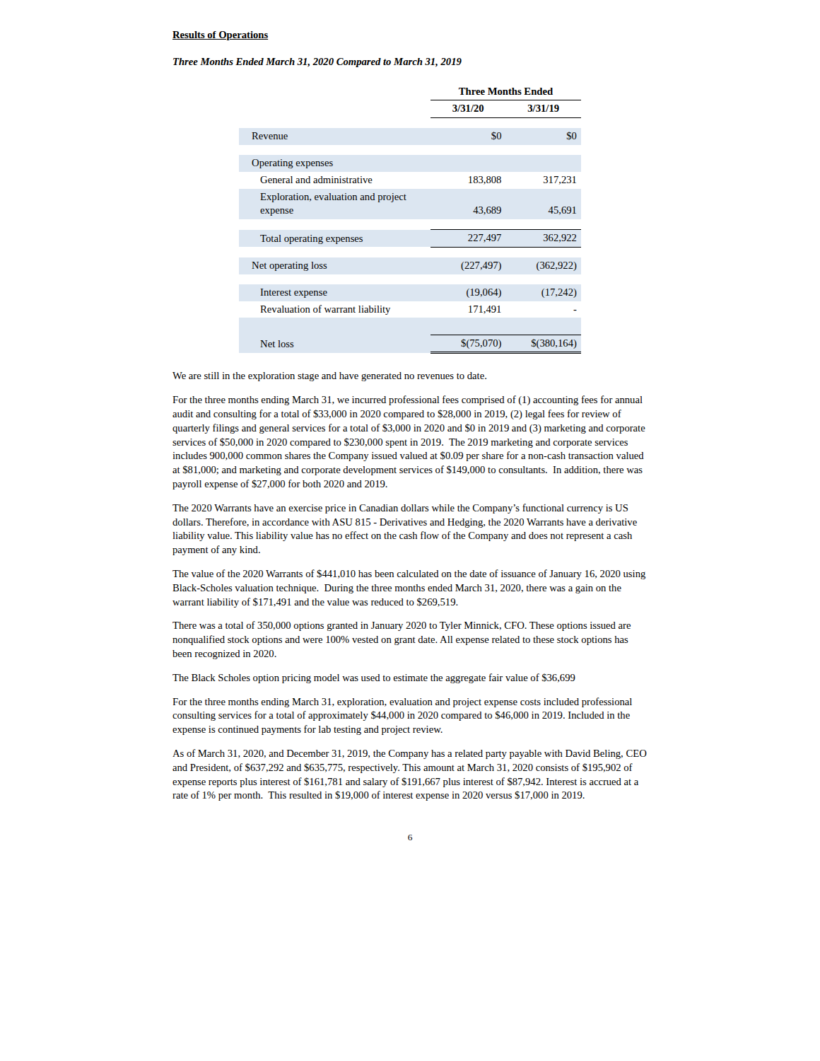Results of Operations
Three Months Ended March 31, 2020 Compared to March 31, 2019
| | Three Months Ended |
| | 3/31/20 | 3/31/19 |
| Revenue | $0 | $0 |
| Operating expenses | | |
| General and administrative | 183,808 | 317,231 |
| Exploration, evaluation and project expense | 43,689 | 45,691 |
| Total operating expenses | 227,497 | 362,922 |
| Net operating loss | (227,497) | (362,922) |
| Interest expense | (19,064) | (17,242) |
| Revaluation of warrant liability | 171,491 | - |
| Net loss | $(75,070) | $(380,164) |
We are still in the exploration stage and have generated no revenues to date.
For the three months ending March 31, we incurred professional fees comprised of (1) accounting fees for annual audit and consulting for a total of $33,000 in 2020 compared to $28,000 in 2019, (2) legal fees for review of quarterly filings and general services for a total of $3,000 in 2020 and $0 in 2019 and (3) marketing and corporate services of $50,000 in 2020 compared to $230,000 spent in 2019. The 2019 marketing and corporate services includes 900,000 common shares the Company issued valued at $0.09 per share for a non-cash transaction valued at $81,000; and marketing and corporate development services of $149,000 to consultants. In addition, there was payroll expense of $27,000 for both 2020 and 2019.
The 2020 Warrants have an exercise price in Canadian dollars while the Company’s functional currency is US dollars. Therefore, in accordance with ASU 815 - Derivatives and Hedging, the 2020 Warrants have a derivative liability value. This liability value has no effect on the cash flow of the Company and does not represent a cash payment of any kind.
The value of the 2020 Warrants of $441,010 has been calculated on the date of issuance of January 16, 2020 using Black-Scholes valuation technique. During the three months ended March 31, 2020, there was a gain on the warrant liability of $171,491 and the value was reduced to $269,519.
There was a total of 350,000 options granted in January 2020 to Tyler Minnick, CFO. These options issued are nonqualified stock options and were 100% vested on grant date. All expense related to these stock options has been recognized in 2020.
The Black Scholes option pricing model was used to estimate the aggregate fair value of $36,699
For the three months ending March 31, exploration, evaluation and project expense costs included professional consulting services for a total of approximately $44,000 in 2020 compared to $46,000 in 2019. Included in the expense is continued payments for lab testing and project review.
As of March 31, 2020, and December 31, 2019, the Company has a related party payable with David Beling, CEO and President, of $637,292 and $635,775, respectively. This amount at March 31, 2020 consists of $195,902 of expense reports plus interest of $161,781 and salary of $191,667 plus interest of $87,942. Interest is accrued at a rate of 1% per month. This resulted in $19,000 of interest expense in 2020 versus $17,000 in 2019.
6